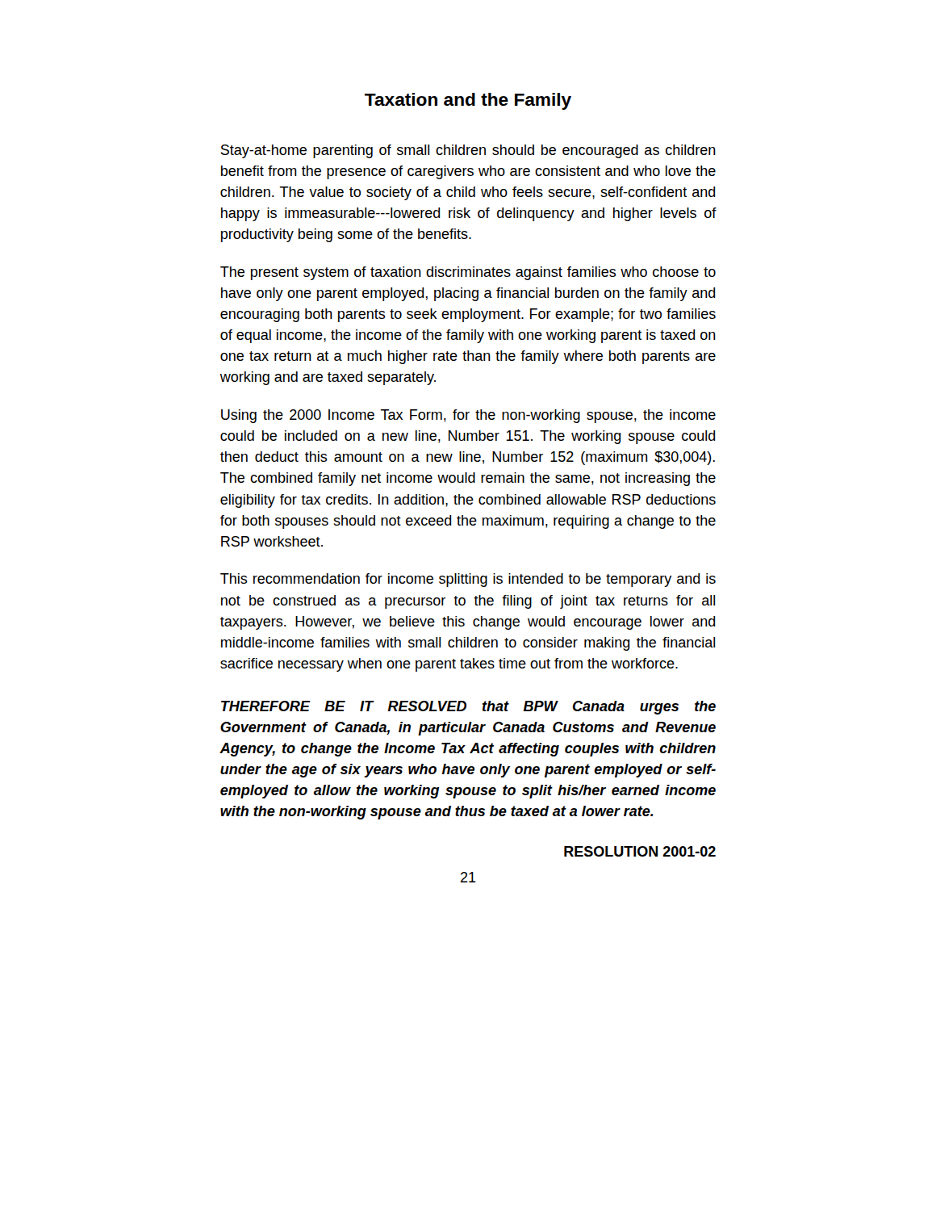Taxation and the Family
Stay-at-home parenting of small children should be encouraged as children benefit from the presence of caregivers who are consistent and who love the children. The value to society of a child who feels secure, self-confident and happy is immeasurable---lowered risk of delinquency and higher levels of productivity being some of the benefits.
The present system of taxation discriminates against families who choose to have only one parent employed, placing a financial burden on the family and encouraging both parents to seek employment. For example; for two families of equal income, the income of the family with one working parent is taxed on one tax return at a much higher rate than the family where both parents are working and are taxed separately.
Using the 2000 Income Tax Form, for the non-working spouse, the income could be included on a new line, Number 151. The working spouse could then deduct this amount on a new line, Number 152 (maximum $30,004). The combined family net income would remain the same, not increasing the eligibility for tax credits. In addition, the combined allowable RSP deductions for both spouses should not exceed the maximum, requiring a change to the RSP worksheet.
This recommendation for income splitting is intended to be temporary and is not be construed as a precursor to the filing of joint tax returns for all taxpayers. However, we believe this change would encourage lower and middle-income families with small children to consider making the financial sacrifice necessary when one parent takes time out from the workforce.
THEREFORE BE IT RESOLVED that BPW Canada urges the Government of Canada, in particular Canada Customs and Revenue Agency, to change the Income Tax Act affecting couples with children under the age of six years who have only one parent employed or self-employed to allow the working spouse to split his/her earned income with the non-working spouse and thus be taxed at a lower rate.
RESOLUTION 2001-02
21